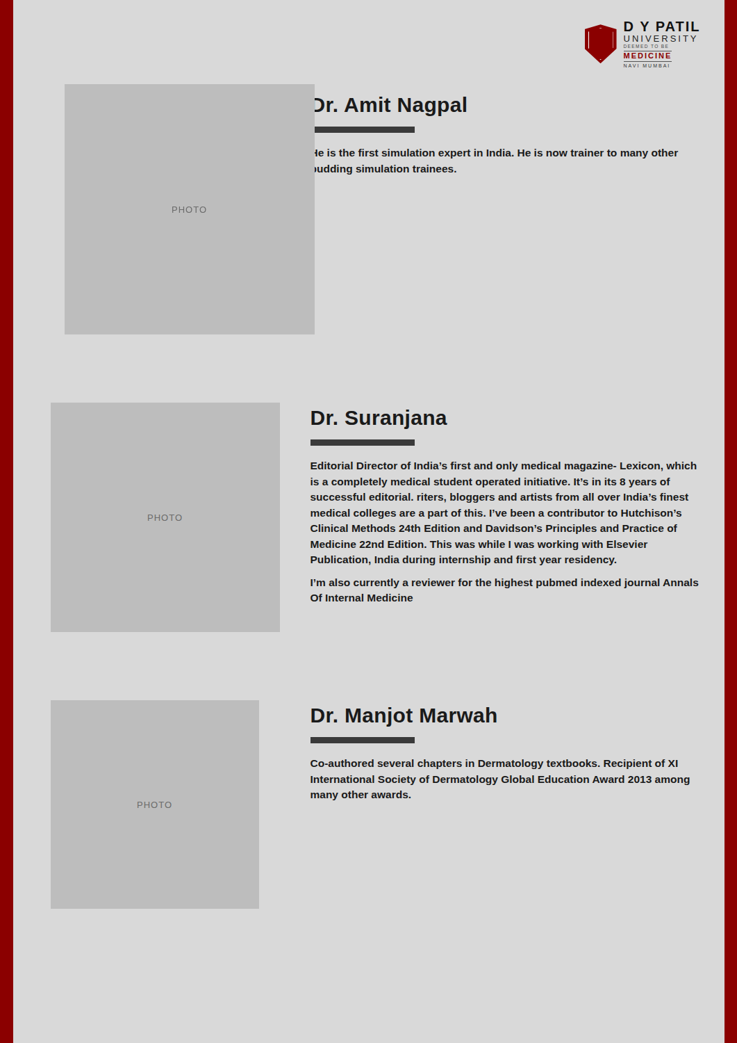D Y PATIL
UNIVERSITY
DEEMED TO BE
MEDICINE
NAVI MUMBAI
Photo
Dr. Amit Nagpal
He is the first simulation expert in India. He is now trainer to many other budding simulation trainees.
Photo
Dr. Suranjana
Editorial Director of India’s first and only medical magazine- Lexicon, which is a completely medical student operated initiative. It’s in its 8 years of successful editorial. riters, bloggers and artists from all over India’s finest medical colleges are a part of this. I’ve been a contributor to Hutchison’s Clinical Methods 24th Edition and Davidson’s Principles and Practice of Medicine 22nd Edition. This was while I was working with Elsevier Publication, India during internship and first year residency.
I’m also currently a reviewer for the highest pubmed indexed journal Annals Of Internal Medicine
Photo
Dr. Manjot Marwah
Co-authored several chapters in Dermatology textbooks. Recipient of XI International Society of Dermatology Global Education Award 2013 among many other awards.